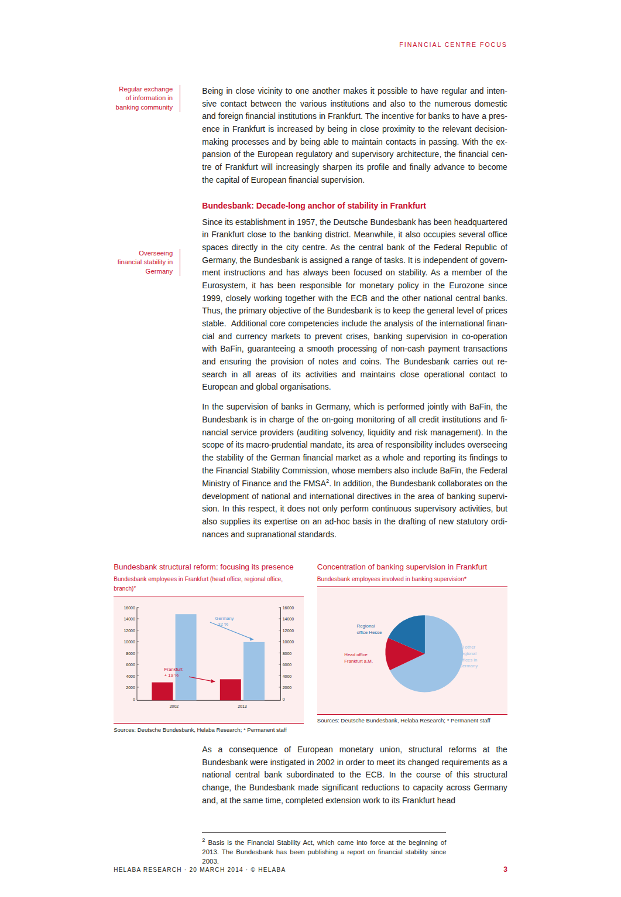FINANCIAL CENTRE FOCUS
Regular exchange of information in banking community
Overseeing financial stability in Germany
Being in close vicinity to one another makes it possible to have regular and intensive contact between the various institutions and also to the numerous domestic and foreign financial institutions in Frankfurt. The incentive for banks to have a presence in Frankfurt is increased by being in close proximity to the relevant decision-making processes and by being able to maintain contacts in passing. With the expansion of the European regulatory and supervisory architecture, the financial centre of Frankfurt will increasingly sharpen its profile and finally advance to become the capital of European financial supervision.
Bundesbank: Decade-long anchor of stability in Frankfurt
Since its establishment in 1957, the Deutsche Bundesbank has been headquartered in Frankfurt close to the banking district. Meanwhile, it also occupies several office spaces directly in the city centre. As the central bank of the Federal Republic of Germany, the Bundesbank is assigned a range of tasks. It is independent of government instructions and has always been focused on stability. As a member of the Eurosystem, it has been responsible for monetary policy in the Eurozone since 1999, closely working together with the ECB and the other national central banks. Thus, the primary objective of the Bundesbank is to keep the general level of prices stable. Additional core competencies include the analysis of the international financial and currency markets to prevent crises, banking supervision in co-operation with BaFin, guaranteeing a smooth processing of non-cash payment transactions and ensuring the provision of notes and coins. The Bundesbank carries out research in all areas of its activities and maintains close operational contact to European and global organisations.
In the supervision of banks in Germany, which is performed jointly with BaFin, the Bundesbank is in charge of the on-going monitoring of all credit institutions and financial service providers (auditing solvency, liquidity and risk management). In the scope of its macro-prudential mandate, its area of responsibility includes overseeing the stability of the German financial market as a whole and reporting its findings to the Financial Stability Commission, whose members also include BaFin, the Federal Ministry of Finance and the FMSA2. In addition, the Bundesbank collaborates on the development of national and international directives in the area of banking supervision. In this respect, it does not only perform continuous supervisory activities, but also supplies its expertise on an ad-hoc basis in the drafting of new statutory ordinances and supranational standards.
Bundesbank structural reform: focusing its presence
Bundesbank employees in Frankfurt (head office, regional office, branch)*
16000 14000 12000 10000 8000 6000 4000 2000 0 16000 14000 12000 10000 8000 6000 4000 2000 0 2002 2013 Germany - 32 % Frankfurt + 19 %
Sources: Deutsche Bundesbank, Helaba Research; * Permanent staff
Concentration of banking supervision in Frankfurt
Bundesbank employees involved in banking supervision*
Regional office Hesse Head office Frankfurt a.M. 8 other regional offices in Germany
Sources: Deutsche Bundesbank, Helaba Research; * Permanent staff
As a consequence of European monetary union, structural reforms at the Bundesbank were instigated in 2002 in order to meet its changed requirements as a national central bank subordinated to the ECB. In the course of this structural change, the Bundesbank made significant reductions to capacity across Germany and, at the same time, completed extension work to its Frankfurt head
2 Basis is the Financial Stability Act, which came into force at the beginning of 2013. The Bundesbank has been publishing a report on financial stability since 2003.
HELABA RESEARCH · 20 MARCH 2014 · © HELABA
3